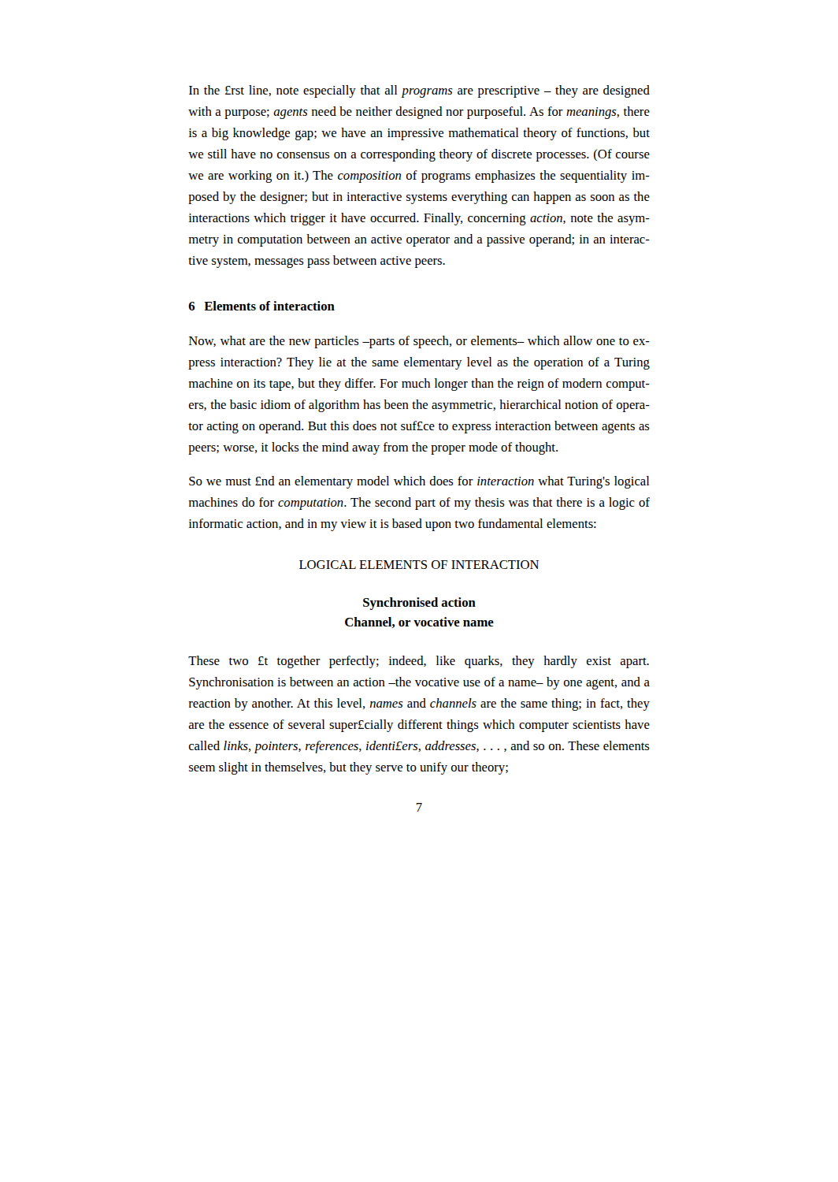In the £rst line, note especially that all programs are prescriptive – they are designed with a purpose; agents need be neither designed nor purposeful. As for meanings, there is a big knowledge gap; we have an impressive mathematical theory of functions, but we still have no consensus on a corresponding theory of discrete processes. (Of course we are working on it.) The composition of programs emphasizes the sequentiality imposed by the designer; but in interactive systems everything can happen as soon as the interactions which trigger it have occurred. Finally, concerning action, note the asymmetry in computation between an active operator and a passive operand; in an interactive system, messages pass between active peers.
6 Elements of interaction
Now, what are the new particles –parts of speech, or elements– which allow one to express interaction? They lie at the same elementary level as the operation of a Turing machine on its tape, but they differ. For much longer than the reign of modern computers, the basic idiom of algorithm has been the asymmetric, hierarchical notion of operator acting on operand. But this does not suf£ce to express interaction between agents as peers; worse, it locks the mind away from the proper mode of thought.
So we must £nd an elementary model which does for interaction what Turing's logical machines do for computation. The second part of my thesis was that there is a logic of informatic action, and in my view it is based upon two fundamental elements:
LOGICAL ELEMENTS OF INTERACTION
Synchronised action
Channel, or vocative name
These two £t together perfectly; indeed, like quarks, they hardly exist apart. Synchronisation is between an action –the vocative use of a name– by one agent, and a reaction by another. At this level, names and channels are the same thing; in fact, they are the essence of several super£cially different things which computer scientists have called links, pointers, references, identi£ers, addresses, . . . , and so on. These elements seem slight in themselves, but they serve to unify our theory;
7